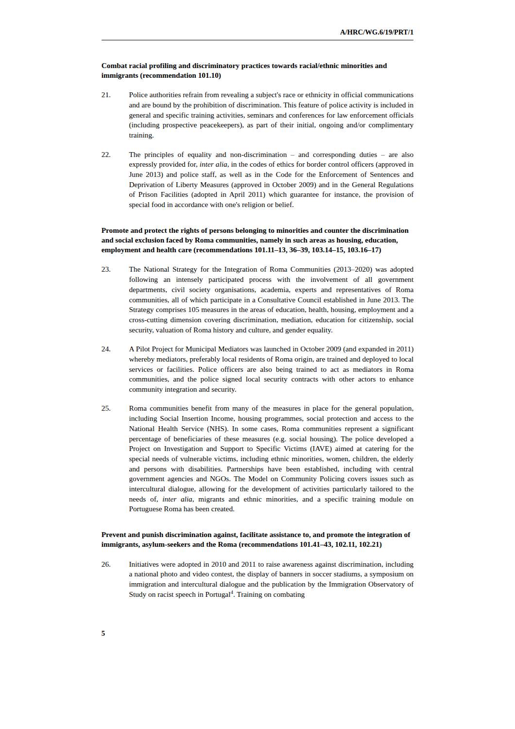A/HRC/WG.6/19/PRT/1
Combat racial profiling and discriminatory practices towards racial/ethnic minorities and immigrants (recommendation 101.10)
21.
Police authorities refrain from revealing a subject's race or ethnicity in official communications and are bound by the prohibition of discrimination. This feature of police activity is included in general and specific training activities, seminars and conferences for law enforcement officials (including prospective peacekeepers), as part of their initial, ongoing and/or complimentary training.
22.
The principles of equality and non-discrimination – and corresponding duties – are also expressly provided for, inter alia, in the codes of ethics for border control officers (approved in June 2013) and police staff, as well as in the Code for the Enforcement of Sentences and Deprivation of Liberty Measures (approved in October 2009) and in the General Regulations of Prison Facilities (adopted in April 2011) which guarantee for instance, the provision of special food in accordance with one's religion or belief.
Promote and protect the rights of persons belonging to minorities and counter the discrimination and social exclusion faced by Roma communities, namely in such areas as housing, education, employment and health care (recommendations 101.11–13, 36–39, 103.14–15, 103.16–17)
23.
The National Strategy for the Integration of Roma Communities (2013–2020) was adopted following an intensely participated process with the involvement of all government departments, civil society organisations, academia, experts and representatives of Roma communities, all of which participate in a Consultative Council established in June 2013. The Strategy comprises 105 measures in the areas of education, health, housing, employment and a cross-cutting dimension covering discrimination, mediation, education for citizenship, social security, valuation of Roma history and culture, and gender equality.
24.
A Pilot Project for Municipal Mediators was launched in October 2009 (and expanded in 2011) whereby mediators, preferably local residents of Roma origin, are trained and deployed to local services or facilities. Police officers are also being trained to act as mediators in Roma communities, and the police signed local security contracts with other actors to enhance community integration and security.
25.
Roma communities benefit from many of the measures in place for the general population, including Social Insertion Income, housing programmes, social protection and access to the National Health Service (NHS). In some cases, Roma communities represent a significant percentage of beneficiaries of these measures (e.g. social housing). The police developed a Project on Investigation and Support to Specific Victims (IAVE) aimed at catering for the special needs of vulnerable victims, including ethnic minorities, women, children, the elderly and persons with disabilities. Partnerships have been established, including with central government agencies and NGOs. The Model on Community Policing covers issues such as intercultural dialogue, allowing for the development of activities particularly tailored to the needs of, inter alia, migrants and ethnic minorities, and a specific training module on Portuguese Roma has been created.
Prevent and punish discrimination against, facilitate assistance to, and promote the integration of immigrants, asylum-seekers and the Roma (recommendations 101.41–43, 102.11, 102.21)
26.
Initiatives were adopted in 2010 and 2011 to raise awareness against discrimination, including a national photo and video contest, the display of banners in soccer stadiums, a symposium on immigration and intercultural dialogue and the publication by the Immigration Observatory of Study on racist speech in Portugal4. Training on combating
5